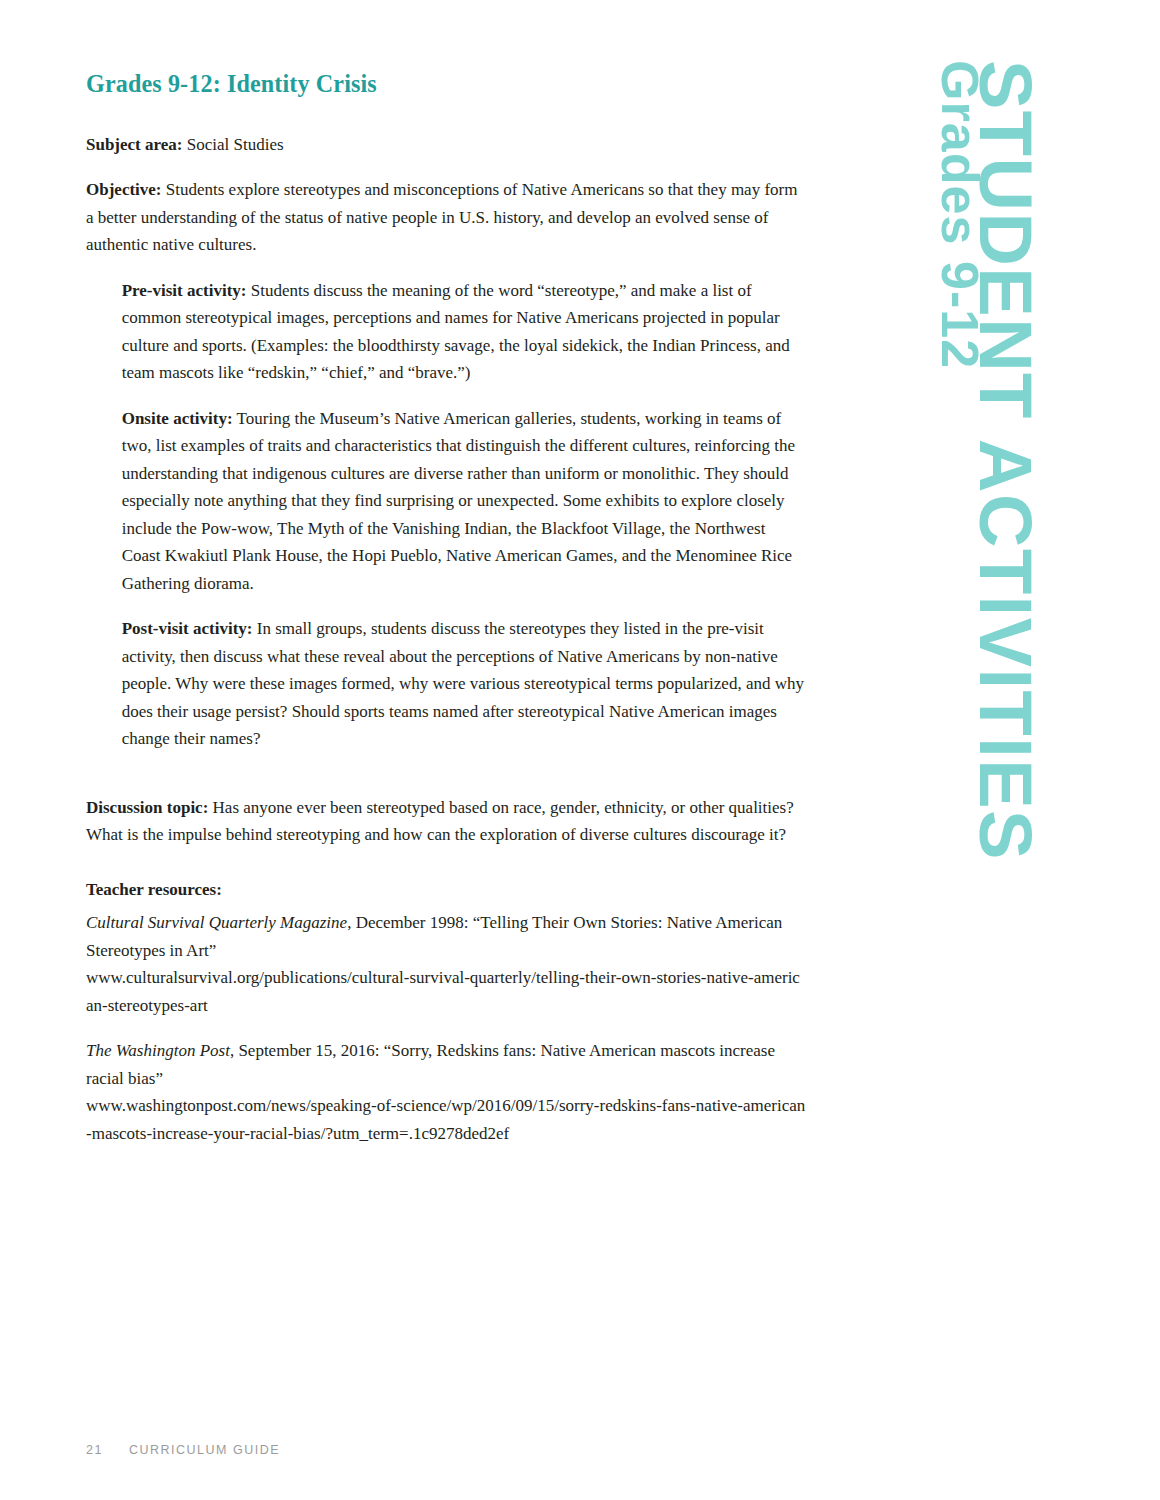Grades 9-12: Identity Crisis
Subject area: Social Studies
Objective: Students explore stereotypes and misconceptions of Native Americans so that they may form a better understanding of the status of native people in U.S. history, and develop an evolved sense of authentic native cultures.
Pre-visit activity: Students discuss the meaning of the word “stereotype,” and make a list of common stereotypical images, perceptions and names for Native Americans projected in popular culture and sports. (Examples: the bloodthirsty savage, the loyal sidekick, the Indian Princess, and team mascots like “redskin,” “chief,” and “brave.”)
Onsite activity: Touring the Museum’s Native American galleries, students, working in teams of two, list examples of traits and characteristics that distinguish the different cultures, reinforcing the understanding that indigenous cultures are diverse rather than uniform or monolithic. They should especially note anything that they find surprising or unexpected. Some exhibits to explore closely include the Pow-wow, The Myth of the Vanishing Indian, the Blackfoot Village, the Northwest Coast Kwakiutl Plank House, the Hopi Pueblo, Native American Games, and the Menominee Rice Gathering diorama.
Post-visit activity: In small groups, students discuss the stereotypes they listed in the pre-visit activity, then discuss what these reveal about the perceptions of Native Americans by non-native people. Why were these images formed, why were various stereotypical terms popularized, and why does their usage persist? Should sports teams named after stereotypical Native American images change their names?
Discussion topic: Has anyone ever been stereotyped based on race, gender, ethnicity, or other qualities? What is the impulse behind stereotyping and how can the exploration of diverse cultures discourage it?
Teacher resources:
Cultural Survival Quarterly Magazine, December 1998: “Telling Their Own Stories: Native American Stereotypes in Art”
www.culturalsurvival.org/publications/cultural-survival-quarterly/telling-their-own-stories-native-american-stereotypes-art
The Washington Post, September 15, 2016: “Sorry, Redskins fans: Native American mascots increase racial bias”
www.washingtonpost.com/news/speaking-of-science/wp/2016/09/15/sorry-redskins-fans-native-american-mascots-increase-your-racial-bias/?utm_term=.1c9278ded2ef
STUDENT ACTIVITIES
Grades 9-12
21 CURRICULUM GUIDE